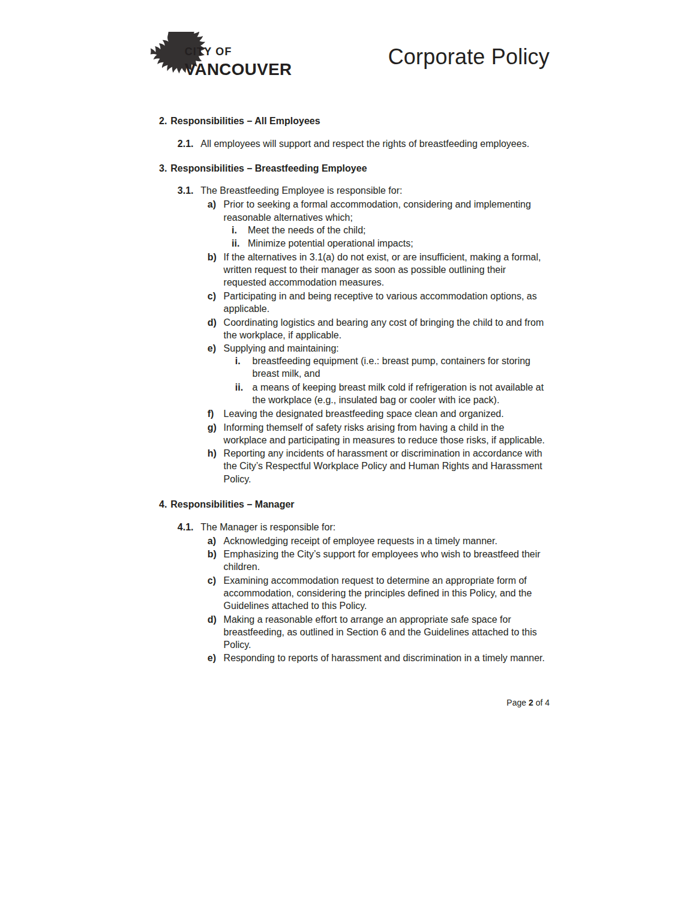CITY OF VANCOUVER
Corporate Policy
2.
Responsibilities – All Employees
2.1.
All employees will support and respect the rights of breastfeeding employees.
3.
Responsibilities – Breastfeeding Employee
3.1.
The Breastfeeding Employee is responsible for:
a)
Prior to seeking a formal accommodation, considering and implementing reasonable alternatives which;
i.
Meet the needs of the child;
ii.
Minimize potential operational impacts;
b)
If the alternatives in 3.1(a) do not exist, or are insufficient, making a formal, written request to their manager as soon as possible outlining their requested accommodation measures.
c)
Participating in and being receptive to various accommodation options, as applicable.
d)
Coordinating logistics and bearing any cost of bringing the child to and from the workplace, if applicable.
e)
Supplying and maintaining:
i.
breastfeeding equipment (i.e.: breast pump, containers for storing breast milk, and
ii.
a means of keeping breast milk cold if refrigeration is not available at the workplace (e.g., insulated bag or cooler with ice pack).
f)
Leaving the designated breastfeeding space clean and organized.
g)
Informing themself of safety risks arising from having a child in the workplace and participating in measures to reduce those risks, if applicable.
h)
Reporting any incidents of harassment or discrimination in accordance with the City’s Respectful Workplace Policy and Human Rights and Harassment Policy.
4.
Responsibilities – Manager
4.1.
The Manager is responsible for:
a)
Acknowledging receipt of employee requests in a timely manner.
b)
Emphasizing the City’s support for employees who wish to breastfeed their children.
c)
Examining accommodation request to determine an appropriate form of accommodation, considering the principles defined in this Policy, and the Guidelines attached to this Policy.
d)
Making a reasonable effort to arrange an appropriate safe space for breastfeeding, as outlined in Section 6 and the Guidelines attached to this Policy.
e)
Responding to reports of harassment and discrimination in a timely manner.
Page 2 of 4